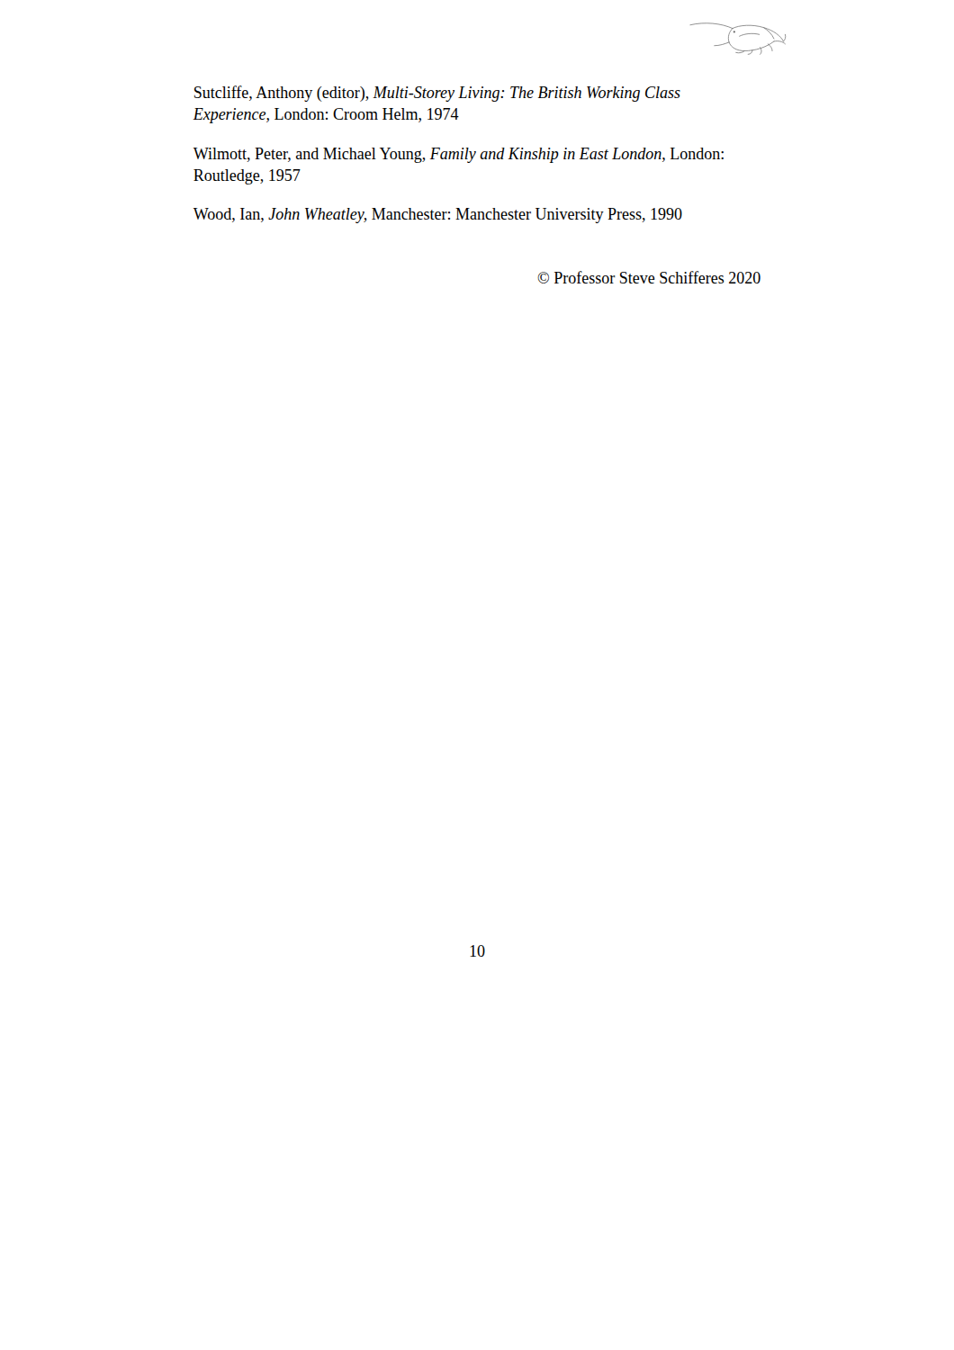Sutcliffe, Anthony (editor), Multi-Storey Living: The British Working Class Experience, London: Croom Helm, 1974
Wilmott, Peter, and Michael Young, Family and Kinship in East London, London: Routledge, 1957
Wood, Ian, John Wheatley, Manchester: Manchester University Press, 1990
© Professor Steve Schifferes 2020
10